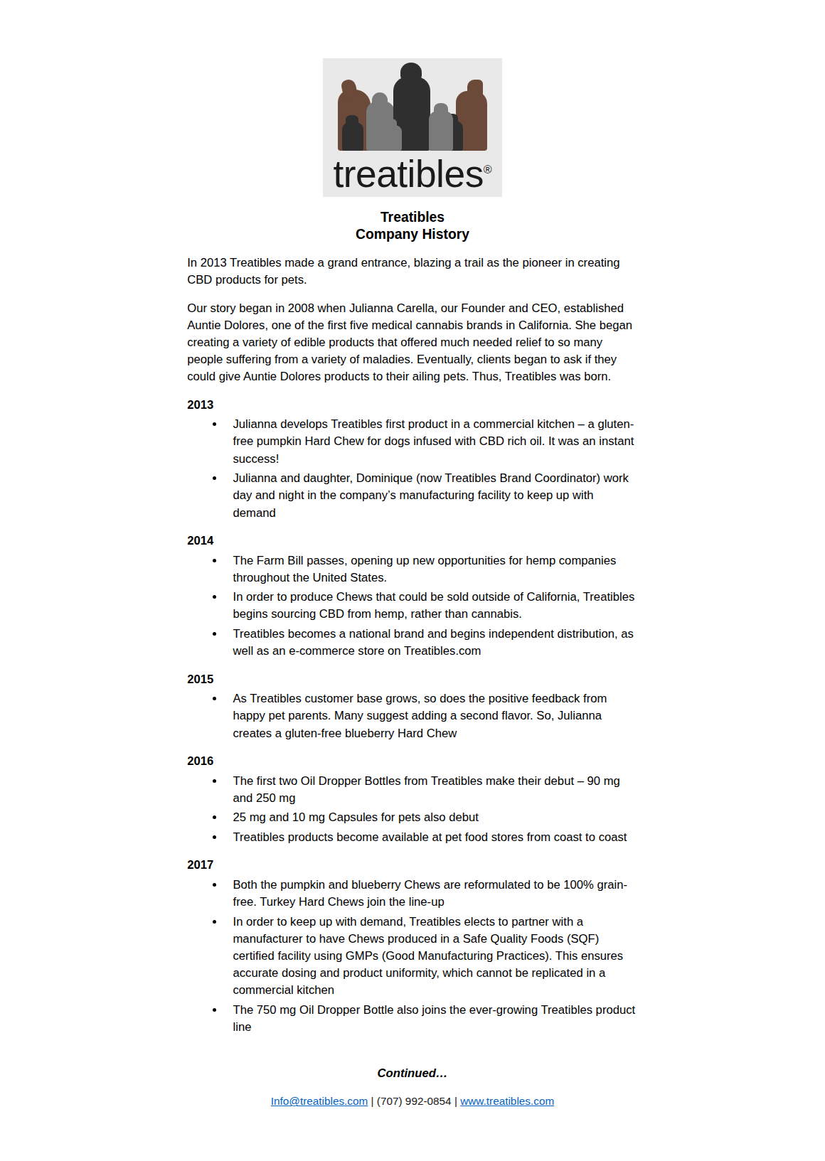treatibles®
Treatibles Company History
In 2013 Treatibles made a grand entrance, blazing a trail as the pioneer in creating CBD products for pets.
Our story began in 2008 when Julianna Carella, our Founder and CEO, established Auntie Dolores, one of the first five medical cannabis brands in California. She began creating a variety of edible products that offered much needed relief to so many people suffering from a variety of maladies. Eventually, clients began to ask if they could give Auntie Dolores products to their ailing pets. Thus, Treatibles was born.
2013
Julianna develops Treatibles first product in a commercial kitchen – a gluten-free pumpkin Hard Chew for dogs infused with CBD rich oil. It was an instant success!
Julianna and daughter, Dominique (now Treatibles Brand Coordinator) work day and night in the company’s manufacturing facility to keep up with demand
2014
The Farm Bill passes, opening up new opportunities for hemp companies throughout the United States.
In order to produce Chews that could be sold outside of California, Treatibles begins sourcing CBD from hemp, rather than cannabis.
Treatibles becomes a national brand and begins independent distribution, as well as an e-commerce store on Treatibles.com
2015
As Treatibles customer base grows, so does the positive feedback from happy pet parents. Many suggest adding a second flavor. So, Julianna creates a gluten-free blueberry Hard Chew
2016
The first two Oil Dropper Bottles from Treatibles make their debut – 90 mg and 250 mg
25 mg and 10 mg Capsules for pets also debut
Treatibles products become available at pet food stores from coast to coast
2017
Both the pumpkin and blueberry Chews are reformulated to be 100% grain-free. Turkey Hard Chews join the line-up
In order to keep up with demand, Treatibles elects to partner with a manufacturer to have Chews produced in a Safe Quality Foods (SQF) certified facility using GMPs (Good Manufacturing Practices). This ensures accurate dosing and product uniformity, which cannot be replicated in a commercial kitchen
The 750 mg Oil Dropper Bottle also joins the ever-growing Treatibles product line
Continued…
Info@treatibles.com | (707) 992-0854 | www.treatibles.com